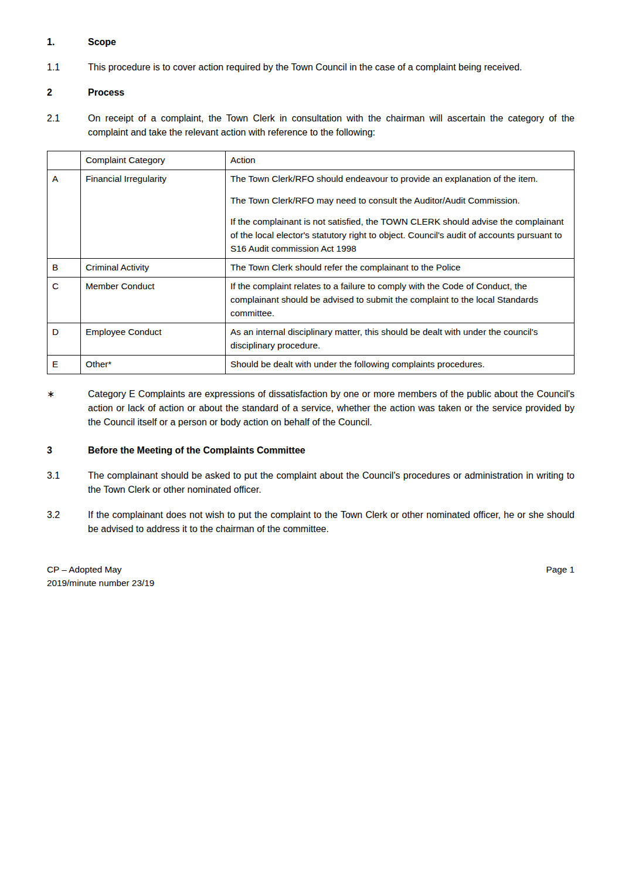1.
Scope
1.1
This procedure is to cover action required by the Town Council in the case of a complaint being received.
2
Process
2.1
On receipt of a complaint, the Town Clerk in consultation with the chairman will ascertain the category of the complaint and take the relevant action with reference to the following:
| | Complaint Category | Action |
| A | Financial Irregularity | The Town Clerk/RFO should endeavour to provide an explanation of the item. The Town Clerk/RFO may need to consult the Auditor/Audit Commission. If the complainant is not satisfied, the TOWN CLERK should advise the complainant of the local elector's statutory right to object. Council's audit of accounts pursuant to S16 Audit commission Act 1998 |
| B | Criminal Activity | The Town Clerk should refer the complainant to the Police |
| C | Member Conduct | If the complaint relates to a failure to comply with the Code of Conduct, the complainant should be advised to submit the complaint to the local Standards committee. |
| D | Employee Conduct | As an internal disciplinary matter, this should be dealt with under the council's disciplinary procedure. |
| E | Other* | Should be dealt with under the following complaints procedures. |
∗
Category E Complaints are expressions of dissatisfaction by one or more members of the public about the Council's action or lack of action or about the standard of a service, whether the action was taken or the service provided by the Council itself or a person or body action on behalf of the Council.
3
Before the Meeting of the Complaints Committee
3.1
The complainant should be asked to put the complaint about the Council's procedures or administration in writing to the Town Clerk or other nominated officer.
3.2
If the complainant does not wish to put the complaint to the Town Clerk or other nominated officer, he or she should be advised to address it to the chairman of the committee.
CP – Adopted May 2019/minute number 23/19
Page 1